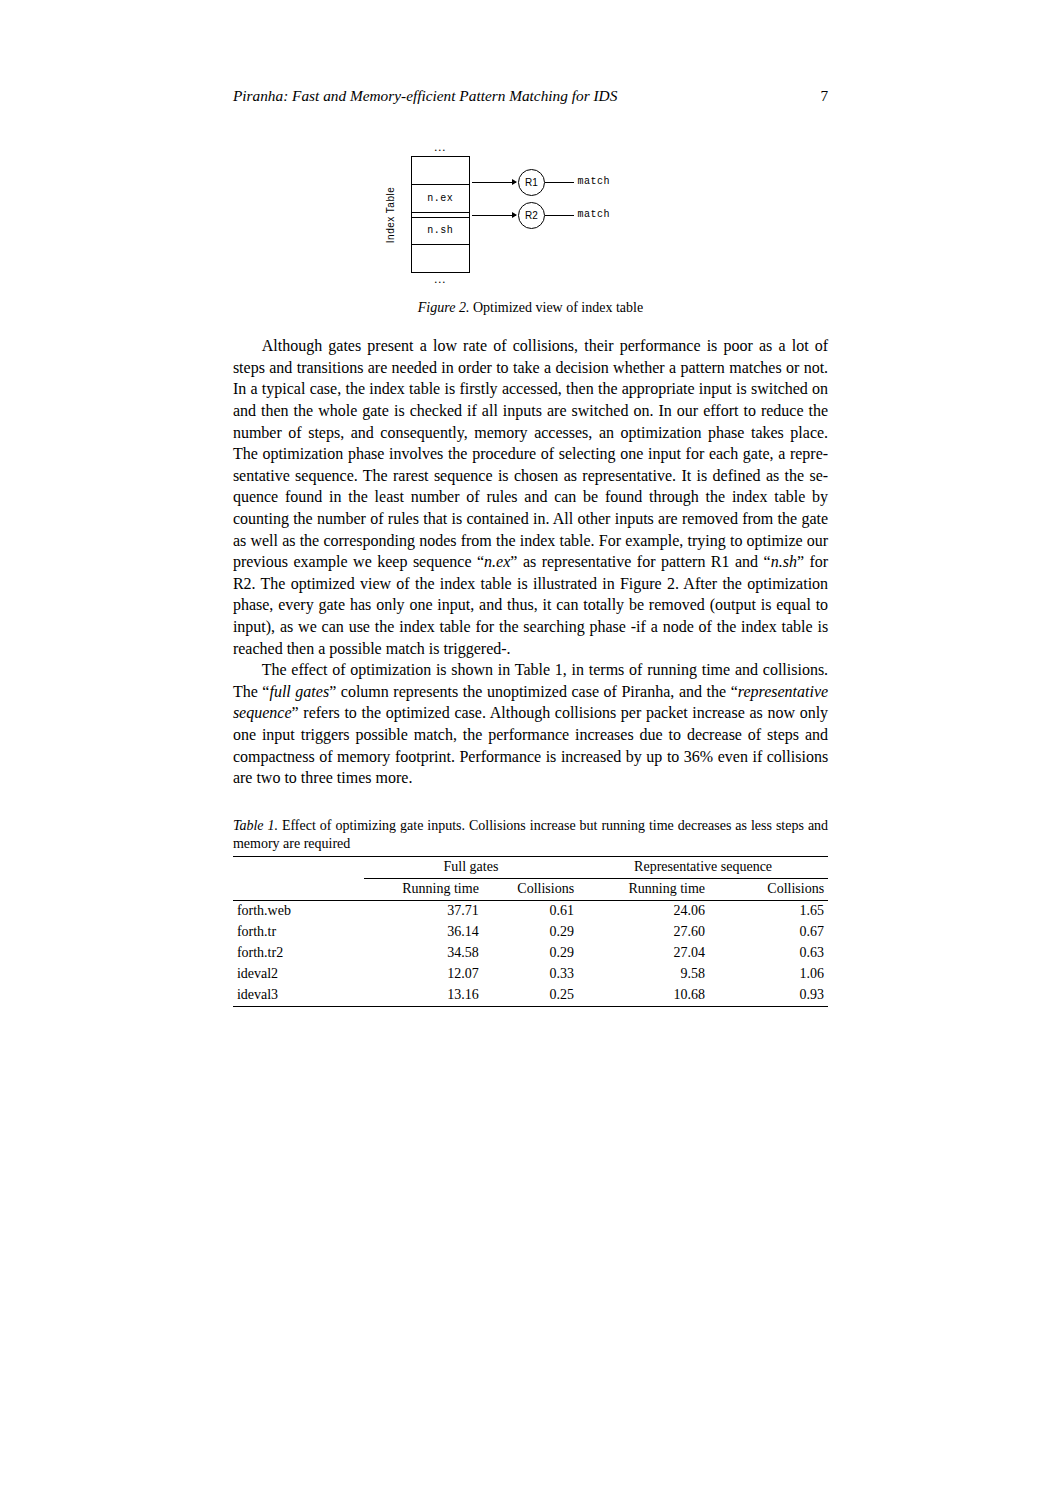Piranha: Fast and Memory-efficient Pattern Matching for IDS 7
Index Table
…
n.ex
n.sh
…
R1
R2
match
match
Figure 2. Optimized view of index table
Although gates present a low rate of collisions, their performance is poor as a lot of steps and transitions are needed in order to take a decision whether a pattern matches or not. In a typical case, the index table is firstly accessed, then the appropriate input is switched on and then the whole gate is checked if all inputs are switched on. In our effort to reduce the number of steps, and consequently, memory accesses, an optimization phase takes place. The optimization phase involves the procedure of selecting one input for each gate, a representative sequence. The rarest sequence is chosen as representative. It is defined as the sequence found in the least number of rules and can be found through the index table by counting the number of rules that is contained in. All other inputs are removed from the gate as well as the corresponding nodes from the index table. For example, trying to optimize our previous example we keep sequence “n.ex” as representative for pattern R1 and “n.sh” for R2. The optimized view of the index table is illustrated in Figure 2. After the optimization phase, every gate has only one input, and thus, it can totally be removed (output is equal to input), as we can use the index table for the searching phase -if a node of the index table is reached then a possible match is triggered-.
The effect of optimization is shown in Table 1, in terms of running time and collisions. The “full gates” column represents the unoptimized case of Piranha, and the “representative sequence” refers to the optimized case. Although collisions per packet increase as now only one input triggers possible match, the performance increases due to decrease of steps and compactness of memory footprint. Performance is increased by up to 36% even if collisions are two to three times more.
Table 1. Effect of optimizing gate inputs. Collisions increase but running time decreases as less steps and memory are required
| | Full gates | Representative sequence |
| --- | --- | --- |
| | Running time | Collisions | Running time | Collisions |
| forth.web | 37.71 | 0.61 | 24.06 | 1.65 |
| forth.tr | 36.14 | 0.29 | 27.60 | 0.67 |
| forth.tr2 | 34.58 | 0.29 | 27.04 | 0.63 |
| ideval2 | 12.07 | 0.33 | 9.58 | 1.06 |
| ideval3 | 13.16 | 0.25 | 10.68 | 0.93 |